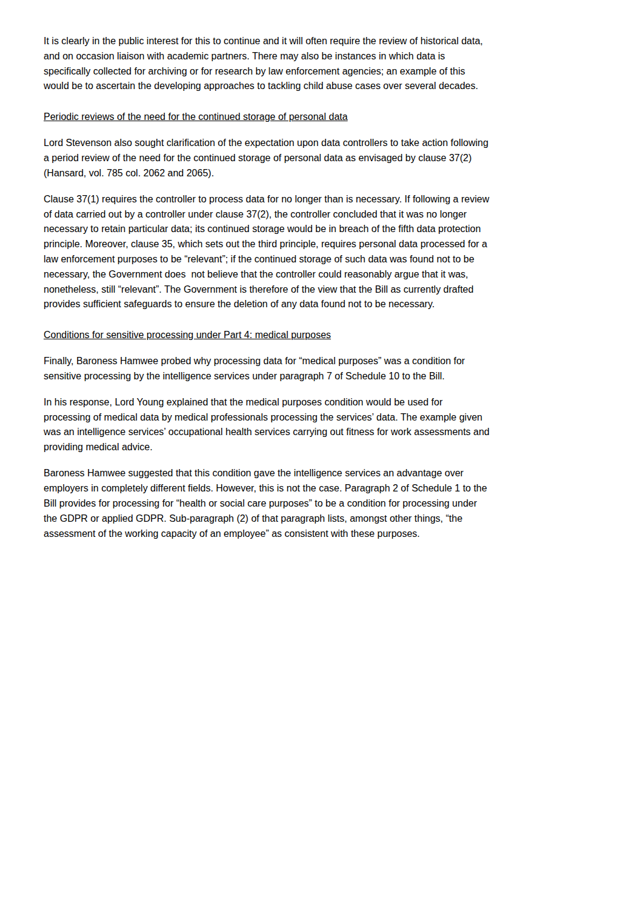It is clearly in the public interest for this to continue and it will often require the review of historical data, and on occasion liaison with academic partners. There may also be instances in which data is specifically collected for archiving or for research by law enforcement agencies; an example of this would be to ascertain the developing approaches to tackling child abuse cases over several decades.
Periodic reviews of the need for the continued storage of personal data
Lord Stevenson also sought clarification of the expectation upon data controllers to take action following a period review of the need for the continued storage of personal data as envisaged by clause 37(2) (Hansard, vol. 785 col. 2062 and 2065).
Clause 37(1) requires the controller to process data for no longer than is necessary. If following a review of data carried out by a controller under clause 37(2), the controller concluded that it was no longer necessary to retain particular data; its continued storage would be in breach of the fifth data protection principle. Moreover, clause 35, which sets out the third principle, requires personal data processed for a law enforcement purposes to be “relevant”; if the continued storage of such data was found not to be necessary, the Government does not believe that the controller could reasonably argue that it was, nonetheless, still “relevant”. The Government is therefore of the view that the Bill as currently drafted provides sufficient safeguards to ensure the deletion of any data found not to be necessary.
Conditions for sensitive processing under Part 4: medical purposes
Finally, Baroness Hamwee probed why processing data for “medical purposes” was a condition for sensitive processing by the intelligence services under paragraph 7 of Schedule 10 to the Bill.
In his response, Lord Young explained that the medical purposes condition would be used for processing of medical data by medical professionals processing the services’ data. The example given was an intelligence services’ occupational health services carrying out fitness for work assessments and providing medical advice.
Baroness Hamwee suggested that this condition gave the intelligence services an advantage over employers in completely different fields. However, this is not the case. Paragraph 2 of Schedule 1 to the Bill provides for processing for “health or social care purposes” to be a condition for processing under the GDPR or applied GDPR. Sub-paragraph (2) of that paragraph lists, amongst other things, “the assessment of the working capacity of an employee” as consistent with these purposes.